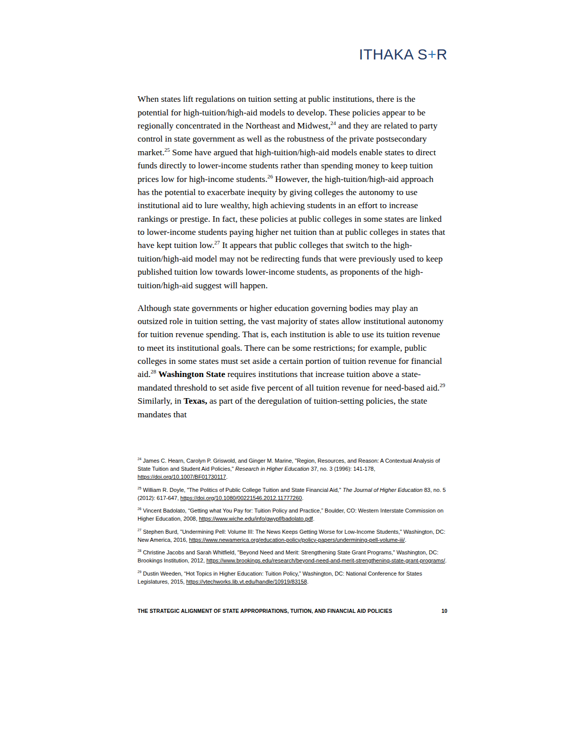ITHAKA S+R
When states lift regulations on tuition setting at public institutions, there is the potential for high-tuition/high-aid models to develop. These policies appear to be regionally concentrated in the Northeast and Midwest,24 and they are related to party control in state government as well as the robustness of the private postsecondary market.25 Some have argued that high-tuition/high-aid models enable states to direct funds directly to lower-income students rather than spending money to keep tuition prices low for high-income students.26 However, the high-tuition/high-aid approach has the potential to exacerbate inequity by giving colleges the autonomy to use institutional aid to lure wealthy, high achieving students in an effort to increase rankings or prestige. In fact, these policies at public colleges in some states are linked to lower-income students paying higher net tuition than at public colleges in states that have kept tuition low.27 It appears that public colleges that switch to the high-tuition/high-aid model may not be redirecting funds that were previously used to keep published tuition low towards lower-income students, as proponents of the high-tuition/high-aid suggest will happen.
Although state governments or higher education governing bodies may play an outsized role in tuition setting, the vast majority of states allow institutional autonomy for tuition revenue spending. That is, each institution is able to use its tuition revenue to meet its institutional goals. There can be some restrictions; for example, public colleges in some states must set aside a certain portion of tuition revenue for financial aid.28 Washington State requires institutions that increase tuition above a state-mandated threshold to set aside five percent of all tuition revenue for need-based aid.29 Similarly, in Texas, as part of the deregulation of tuition-setting policies, the state mandates that
24 James C. Hearn, Carolyn P. Griswold, and Ginger M. Marine, "Region, Resources, and Reason: A Contextual Analysis of State Tuition and Student Aid Policies," Research in Higher Education 37, no. 3 (1996): 141-178, https://doi.org/10.1007/BF01730117.
25 William R. Doyle, "The Politics of Public College Tuition and State Financial Aid," The Journal of Higher Education 83, no. 5 (2012): 617-647, https://doi.org/10.1080/00221546.2012.11777260.
26 Vincent Badolato, “Getting what You Pay for: Tuition Policy and Practice,” Boulder, CO: Western Interstate Commission on Higher Education, 2008, https://www.wiche.edu/info/gwypf/badolato.pdf.
27 Stephen Burd, "Undermining Pell: Volume III: The News Keeps Getting Worse for Low-Income Students," Washington, DC: New America, 2016, https://www.newamerica.org/education-policy/policy-papers/undermining-pell-volume-iii/.
28 Christine Jacobs and Sarah Whitfield, "Beyond Need and Merit: Strengthening State Grant Programs," Washington, DC: Brookings Institution, 2012, https://www.brookings.edu/research/beyond-need-and-merit-strengthening-state-grant-programs/.
29 Dustin Weeden, “Hot Topics in Higher Education: Tuition Policy,” Washington, DC: National Conference for States Legislatures, 2015, https://vtechworks.lib.vt.edu/handle/10919/83158.
The Strategic Alignment of State Appropriations, Tuition, and Financial Aid Policies 10